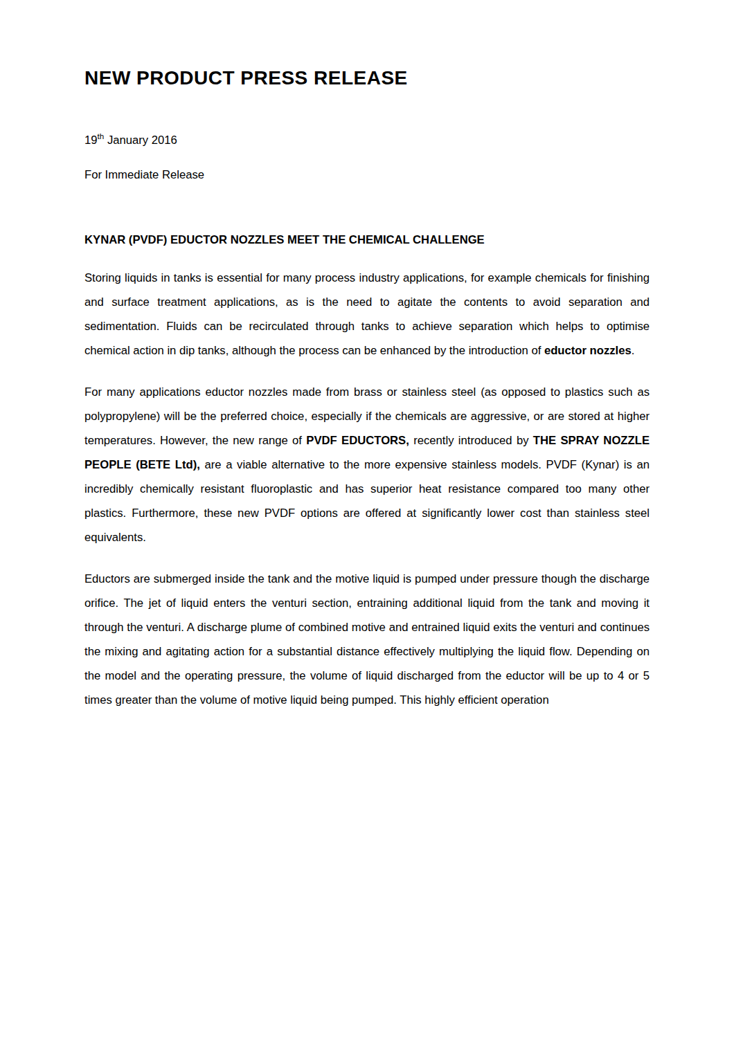NEW PRODUCT PRESS RELEASE
19th January 2016
For Immediate Release
KYNAR (PVDF) EDUCTOR NOZZLES MEET THE CHEMICAL CHALLENGE
Storing liquids in tanks is essential for many process industry applications, for example chemicals for finishing and surface treatment applications, as is the need to agitate the contents to avoid separation and sedimentation. Fluids can be recirculated through tanks to achieve separation which helps to optimise chemical action in dip tanks, although the process can be enhanced by the introduction of eductor nozzles.
For many applications eductor nozzles made from brass or stainless steel (as opposed to plastics such as polypropylene) will be the preferred choice, especially if the chemicals are aggressive, or are stored at higher temperatures. However, the new range of PVDF EDUCTORS, recently introduced by THE SPRAY NOZZLE PEOPLE (BETE Ltd), are a viable alternative to the more expensive stainless models. PVDF (Kynar) is an incredibly chemically resistant fluoroplastic and has superior heat resistance compared too many other plastics. Furthermore, these new PVDF options are offered at significantly lower cost than stainless steel equivalents.
Eductors are submerged inside the tank and the motive liquid is pumped under pressure though the discharge orifice. The jet of liquid enters the venturi section, entraining additional liquid from the tank and moving it through the venturi. A discharge plume of combined motive and entrained liquid exits the venturi and continues the mixing and agitating action for a substantial distance effectively multiplying the liquid flow. Depending on the model and the operating pressure, the volume of liquid discharged from the eductor will be up to 4 or 5 times greater than the volume of motive liquid being pumped. This highly efficient operation